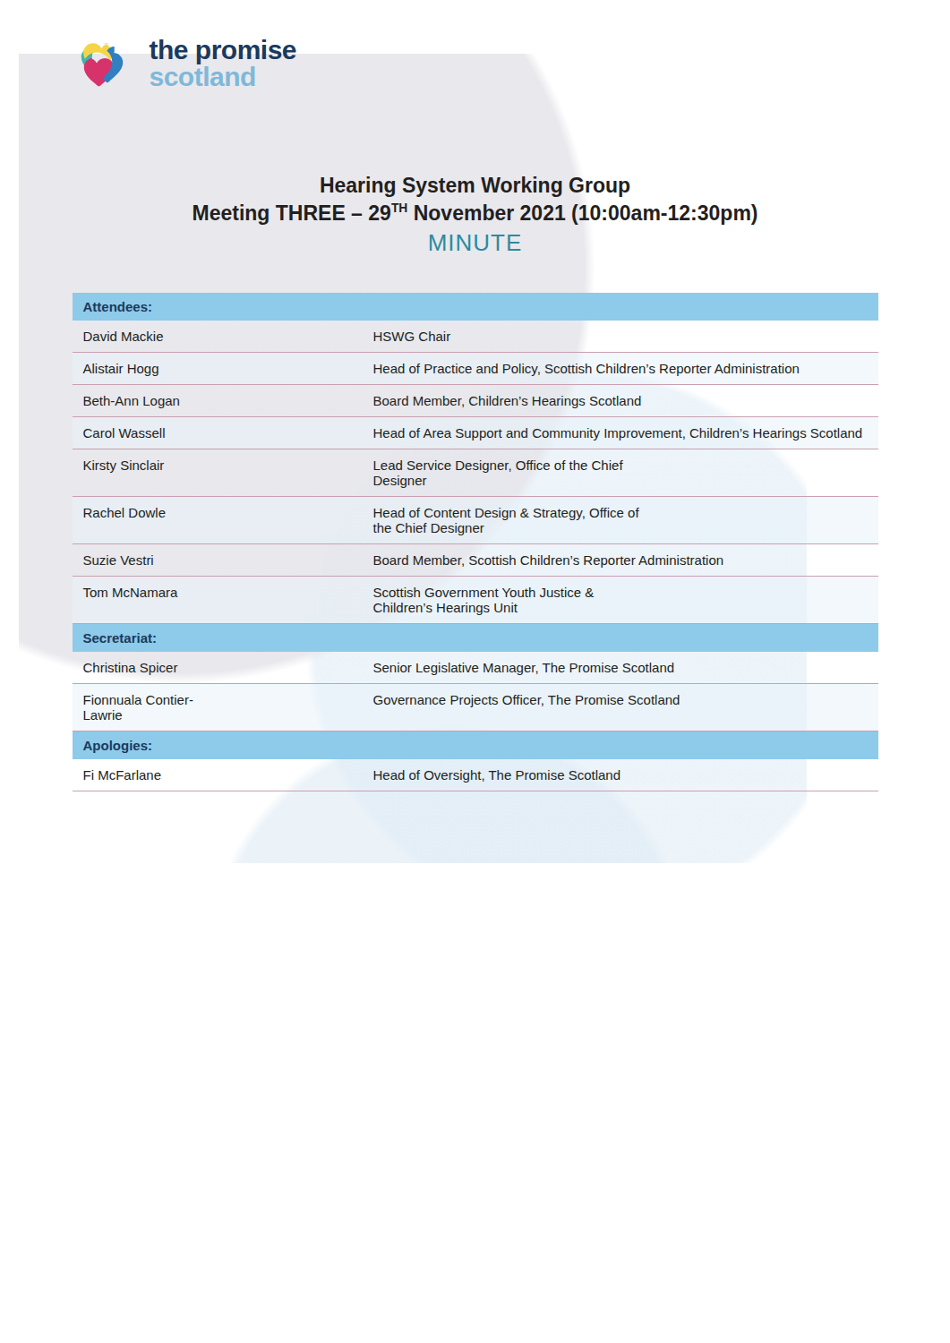the promise
scotland
Hearing System Working Group Meeting THREE – 29TH November 2021 (10:00am-12:30pm)
MINUTE
| Attendees: |
| David Mackie | HSWG Chair |
| Alistair Hogg | Head of Practice and Policy, Scottish Children’s Reporter Administration |
| Beth-Ann Logan | Board Member, Children’s Hearings Scotland |
| Carol Wassell | Head of Area Support and Community Improvement, Children’s Hearings Scotland |
| Kirsty Sinclair | Lead Service Designer, Office of the Chief Designer |
| Rachel Dowle | Head of Content Design & Strategy, Office of the Chief Designer |
| Suzie Vestri | Board Member, Scottish Children’s Reporter Administration |
| Tom McNamara | Scottish Government Youth Justice & Children’s Hearings Unit |
| Secretariat: |
| Christina Spicer | Senior Legislative Manager, The Promise Scotland |
| Fionnuala Contier- Lawrie | Governance Projects Officer, The Promise Scotland |
| Apologies: |
| Fi McFarlane | Head of Oversight, The Promise Scotland |